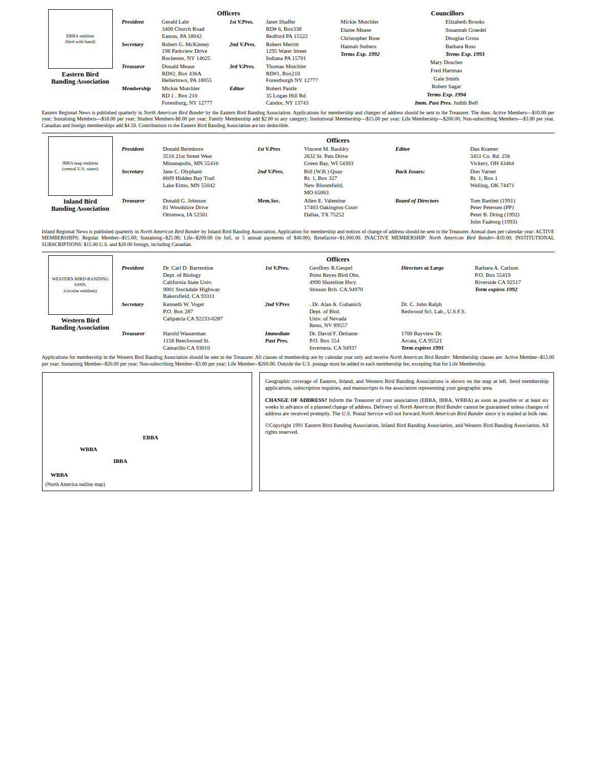EBBA emblem
(bird with band)
Eastern Bird
Banding Association
Officers
Councillors
| President | Gerald Lahr 3400 Church Road Easton, PA 18042 | 1st V.Pres. | Janet Shaffer RD# 6, Box338 Bedford PA 15522 |
| Secretary | Robert G. McKinney 198 Parkview Drive Rochester, NY 14625 | 2nd V.Pres. | Robert Merritt 1295 Water Street Indiana PA 15701 |
| Treasurer | Donald Mease RD#2, Box 436A Hellertown, PA 18055 | 3rd V.Pres. | Thomas Mutchler RD#1, Box210 Forestburgh NY 12777 |
| Membership | Mickie Mutchler RD 1 , Box 210 Forestburg, NY 12777 | Editor | Robert Pantle 35 Logan Hill Rd. Candor, NY 13743 |
| Mickie Mutchler | Elizabeth Brooks |
| Elaine Mease | Susannah Graedel |
| Christopher Rose | Douglas Gross |
| Hannah Suthers | Barbara Ross |
| Terms Exp. 1992 | Terms Exp. 1993 |
| Mary Doscher |
| Fred Hartman |
| Gale Smith |
| Robert Sagar |
| Terms Exp. 1994 |
| Imm. Past Pres. Judith Bell |
Eastern Regional News is published quarterly in North American Bird Bander by the Eastern Bird Banding Association. Applications for membership and changes of address should be sent to the Treasurer. The dues: Active Members---$10.00 per year; Sustaining Members---$18.00 per year; Student Members-$8.00 per year; Family Membership add $2.00 to any category; Insitutional Membership---$15.00 per year; Life Membership---$200.00; Non-subscribing Members---$3.00 per year. Canadian and foreign memberships add $4.50. Contributions to the Eastern Bird Banding Association are tax deductible.
IBBA map emblem
(central U.S. states)
Inland Bird
Banding Association
Officers
| President | Donald Beimborn 3516 21st Street West Minneapolis, MN 55416 | 1st V.Pres | Vincent M. Bauldry 2632 St. Pats Drive Green Bay, WI 54303 | Editor | Dan Kramer 3451 Co. Rd. 256 Vickery, OH 43464 |
| Secretary | Jane C. Olyphant 8609 Hidden Bay Trail Lake Elmo, MN 55042 | 2nd V.Pres. | Bill (W.B.) Quay Rt. 1, Box 327 New Bloomfield, MO 65063 | Back Issues: | Don Varner Rt. 1, Box 1 Welling, OK 74471 |
| Treasurer | Donald G. Johnson 81 Woodshire Drive Ottumwa, IA 52501 | Mem.Sec. | Allen E. Valentine 17403 Oakington Court Dallas, TX 75252 | Board of Directors | Tom Bartlett (1991) Peter Petersen (PP) Peter B. Dring (1992) John Faaborg (1993) |
Inland Regional News is published quarterly in North American Bird Bander by Inland Bird Banding Association. Application for membership and notices of change of address should be sent to the Treasurer. Annual dues per calendar year: ACTIVE MEMBERSHIPS: Regular Member--$15.00; Sustaining--$25.00; Life--$200.00 (in full, or 5 annual payments of $40.00); Benefactor--$1,000.00. INACTIVE MEMBERSHIP: North American Bird Bander--$10.00; INSTITUTIONAL SUBSCRIPTIONS: $15.00 U.S. and $20.00 foreign, including Canadian.
WESTERN BIRD-BANDING ASSN.
(circular emblem)
Western Bird
Banding Association
Officers
| President | Dr. Carl D. Barrentine Dept. of Biology California State Univ. 9001 Stockdale Highway Bakersfield, CA 93311 | 1st V.Pres. | Geoffrey R.Geupel Point Reyes Bird Obs. 4990 Shoreline Hwy. Stinson Bch. CA.94970 | Directors at Large | Barbara A. Carlson P.O. Box 55419 Riverside CA 92517 Term expires 1992 |
| Secretary | Kenneth W. Voget P.O. Box 287 Calipatria CA 92233-0287 | 2nd VPres | . Dr. Alan A. Gubanich Dept. of Biol. Univ. of Nevada Reno, NV 89557 | Dr. C. John Ralph Redwood Sci. Lab., U.S.F.S. |
| Treasurer | Harold Wasserman 1158 Beechwood St. Camarillo CA 93010 | Immediate Past Pres. | Dr. David F. DeSante P.O. Box 554 Inverness, CA 94937 | 1700 Bayview Dr. Arcata, CA 95521 Term expires 1991 |
Applications for membership in the Western Bird Banding Association should be sent to the Treasurer. All classes of membership are by calendar year only and receive North American Bird Bander. Membership classes are: Active Member--$13.00 per year; Sustaining Member--$26.00 per year; Non-subscribing Member--$3.00 per year; Life Member--$260.00. Outside the U.S. postage must be added to each membership fee, excepting that for Life Membership.
EBBA WBBA IBBA WBBA (North America outline map)
Geographic coverage of Eastern, Inland, and Western Bird Banding Associations is shown on the map at left. Send membership applications, subscription inquiries, and manuscripts to the association representing your geographic area.
CHANGE OF ADDRESS? Inform the Treasurer of your association (EBBA, IBBA, WBBA) as soon as possible or at least six weeks in advance of a planned change of address. Delivery of North American Bird Bander cannot be guaranteed unless changes of address are received promptly. The U.S. Postal Service will not forward North American Bird Bander since it is mailed at bulk rate.
©Copyright 1991 Eastern Bird Banding Association, Inland Bird Banding Association, and Western Bird Banding Association. All rights reserved.